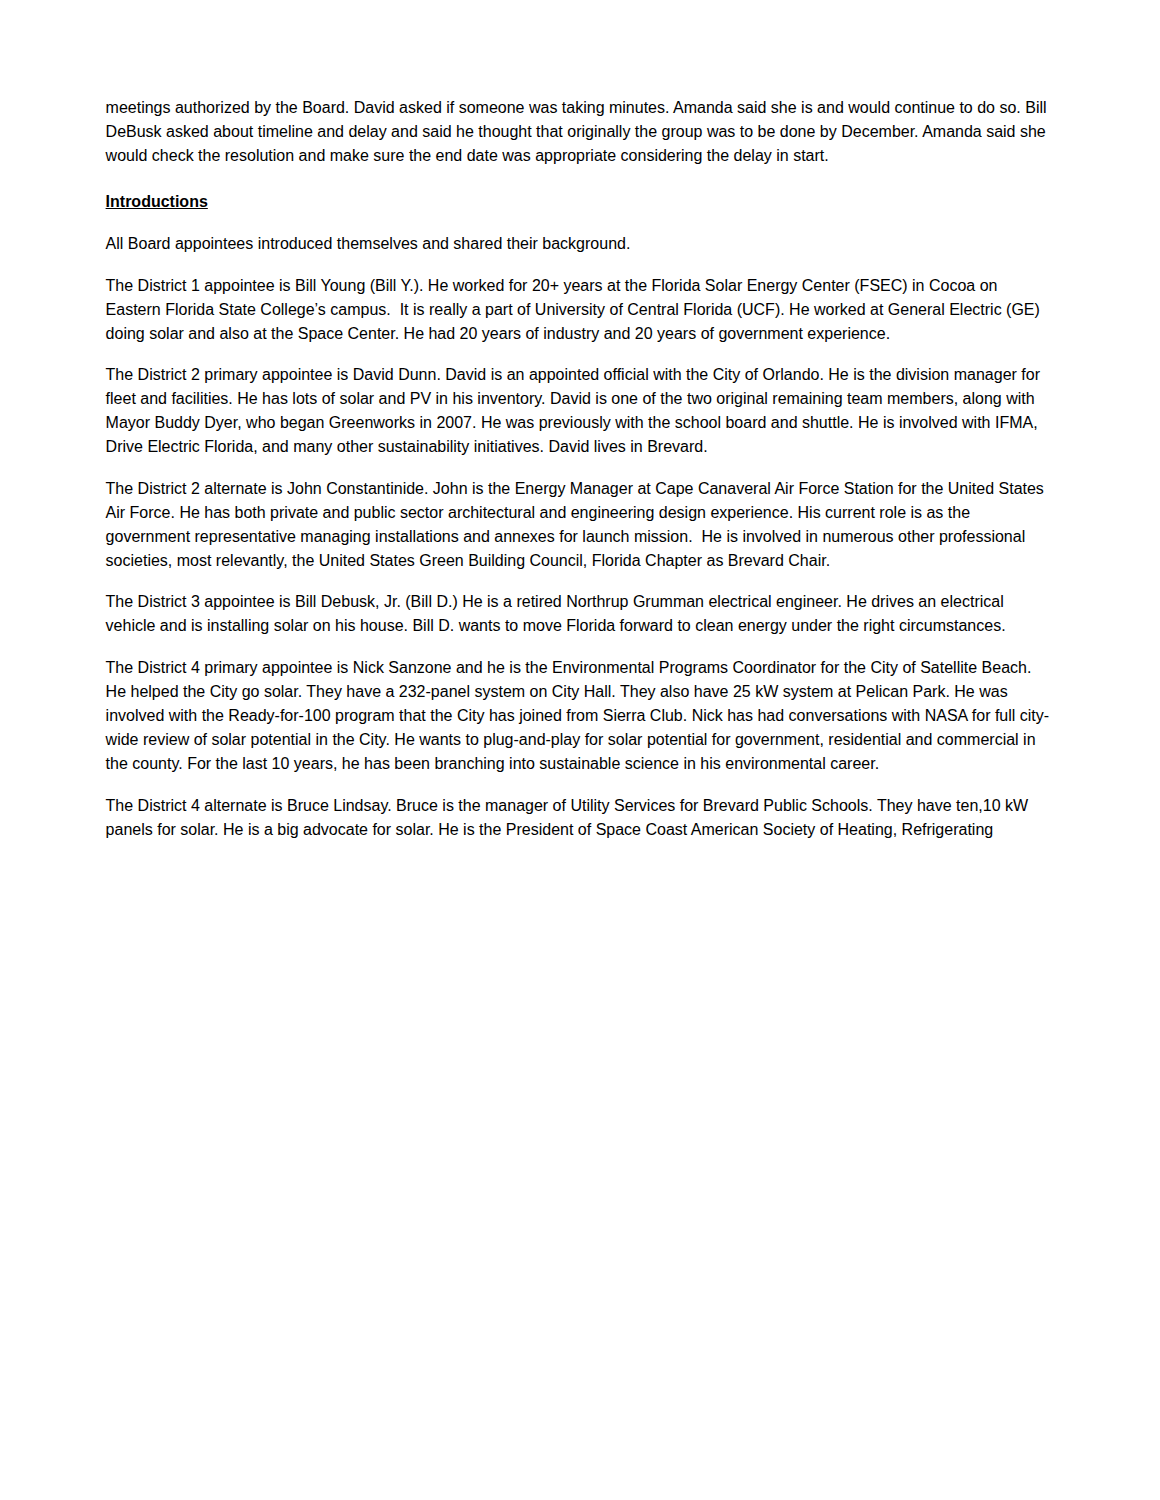meetings authorized by the Board. David asked if someone was taking minutes. Amanda said she is and would continue to do so. Bill DeBusk asked about timeline and delay and said he thought that originally the group was to be done by December. Amanda said she would check the resolution and make sure the end date was appropriate considering the delay in start.
Introductions
All Board appointees introduced themselves and shared their background.
The District 1 appointee is Bill Young (Bill Y.). He worked for 20+ years at the Florida Solar Energy Center (FSEC) in Cocoa on Eastern Florida State College’s campus. It is really a part of University of Central Florida (UCF). He worked at General Electric (GE) doing solar and also at the Space Center. He had 20 years of industry and 20 years of government experience.
The District 2 primary appointee is David Dunn. David is an appointed official with the City of Orlando. He is the division manager for fleet and facilities. He has lots of solar and PV in his inventory. David is one of the two original remaining team members, along with Mayor Buddy Dyer, who began Greenworks in 2007. He was previously with the school board and shuttle. He is involved with IFMA, Drive Electric Florida, and many other sustainability initiatives. David lives in Brevard.
The District 2 alternate is John Constantinide. John is the Energy Manager at Cape Canaveral Air Force Station for the United States Air Force. He has both private and public sector architectural and engineering design experience. His current role is as the government representative managing installations and annexes for launch mission. He is involved in numerous other professional societies, most relevantly, the United States Green Building Council, Florida Chapter as Brevard Chair.
The District 3 appointee is Bill Debusk, Jr. (Bill D.) He is a retired Northrup Grumman electrical engineer. He drives an electrical vehicle and is installing solar on his house. Bill D. wants to move Florida forward to clean energy under the right circumstances.
The District 4 primary appointee is Nick Sanzone and he is the Environmental Programs Coordinator for the City of Satellite Beach. He helped the City go solar. They have a 232-panel system on City Hall. They also have 25 kW system at Pelican Park. He was involved with the Ready-for-100 program that the City has joined from Sierra Club. Nick has had conversations with NASA for full city-wide review of solar potential in the City. He wants to plug-and-play for solar potential for government, residential and commercial in the county. For the last 10 years, he has been branching into sustainable science in his environmental career.
The District 4 alternate is Bruce Lindsay. Bruce is the manager of Utility Services for Brevard Public Schools. They have ten,10 kW panels for solar. He is a big advocate for solar. He is the President of Space Coast American Society of Heating, Refrigerating